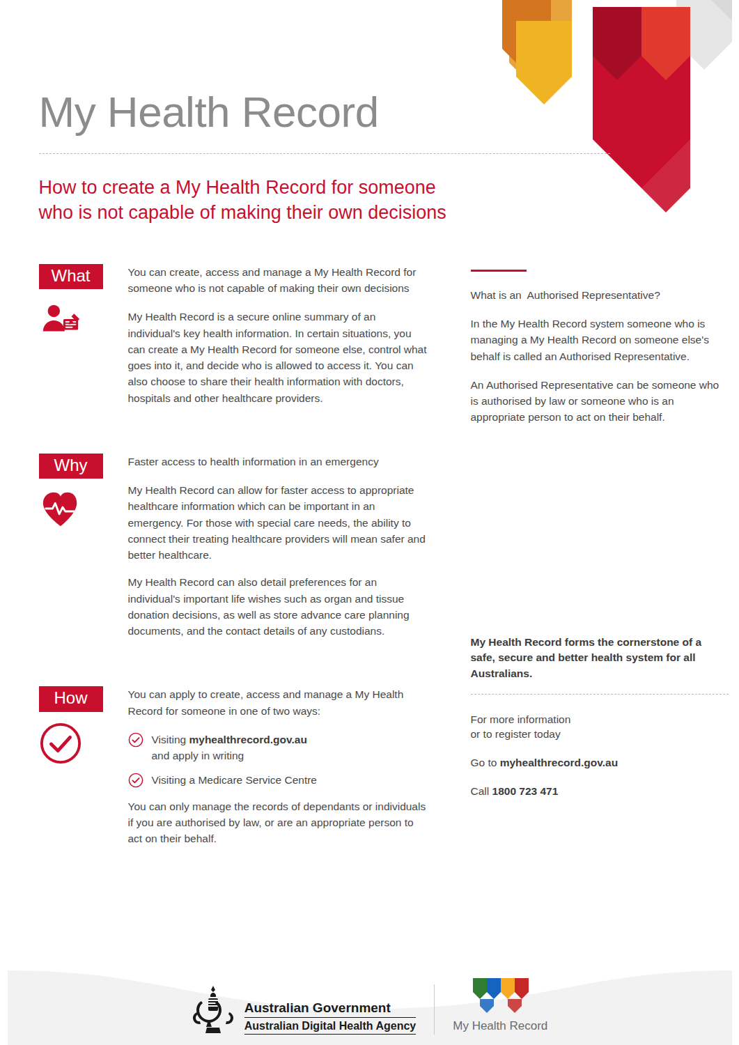My Health Record
How to create a My Health Record for someone
who is not capable of making their own decisions
What
You can create, access and manage a My Health Record for someone who is not capable of making their own decisions
My Health Record is a secure online summary of an individual's key health information. In certain situations, you can create a My Health Record for someone else, control what goes into it, and decide who is allowed to access it. You can also choose to share their health information with doctors, hospitals and other healthcare providers.
Why
Faster access to health information in an emergency
My Health Record can allow for faster access to appropriate healthcare information which can be important in an emergency. For those with special care needs, the ability to connect their treating healthcare providers will mean safer and better healthcare.
My Health Record can also detail preferences for an individual's important life wishes such as organ and tissue donation decisions, as well as store advance care planning documents, and the contact details of any custodians.
How
You can apply to create, access and manage a My Health Record for someone in one of two ways:
Visiting myhealthrecord.gov.au
and apply in writing
Visiting a Medicare Service Centre
You can only manage the records of dependants or individuals if you are authorised by law, or are an appropriate person to act on their behalf.
What is an Authorised Representative?
In the My Health Record system someone who is managing a My Health Record on someone else's behalf is called an Authorised Representative.
An Authorised Representative can be someone who is authorised by law or someone who is an appropriate person to act on their behalf.
My Health Record forms the cornerstone of a safe, secure and better health system for all Australians.
For more information
or to register today
Go to myhealthrecord.gov.au
Call 1800 723 471
Australian Government
Australian Digital Health Agency
My Health Record